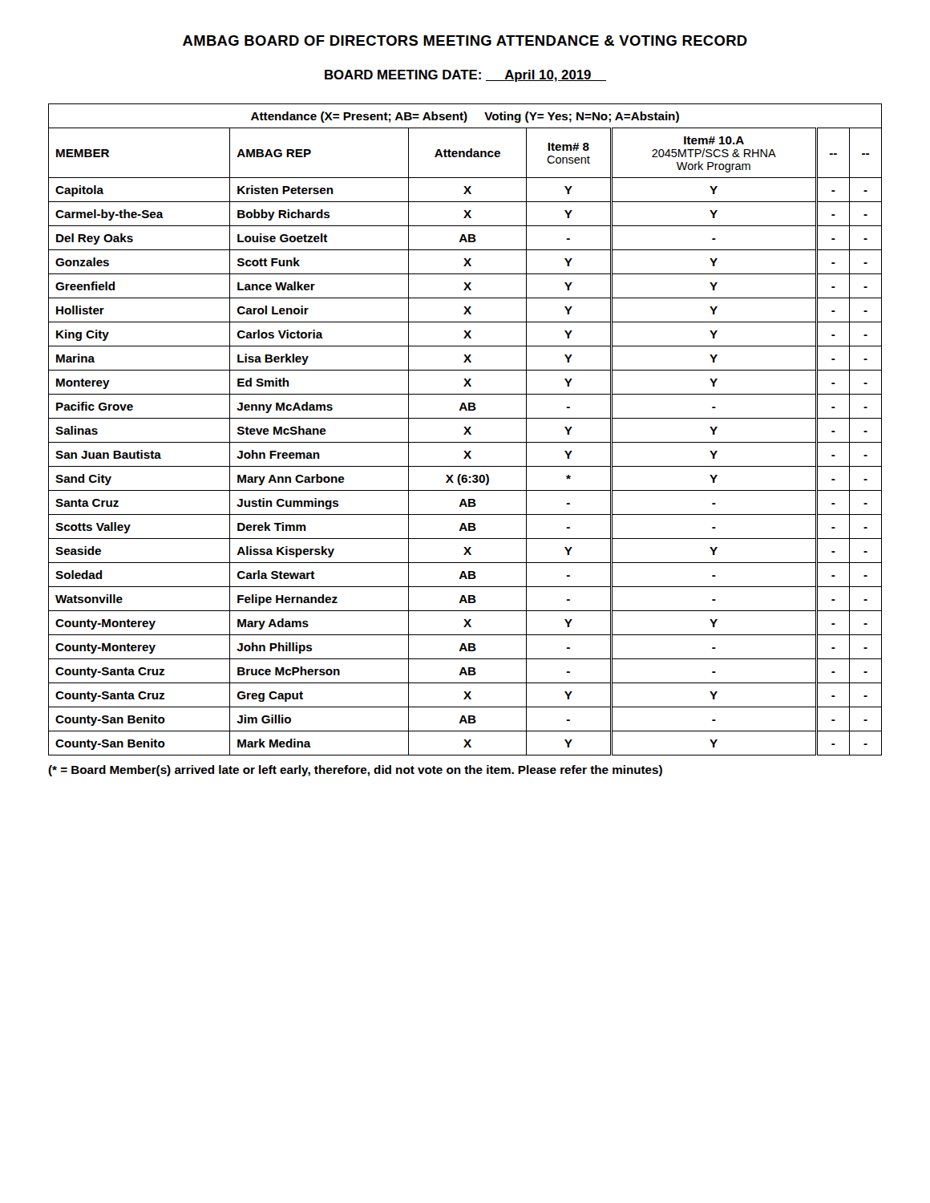AMBAG BOARD OF DIRECTORS MEETING ATTENDANCE & VOTING RECORD
BOARD MEETING DATE: April 10, 2019
| Attendance (X= Present; AB= Absent) Voting (Y= Yes; N=No; A=Abstain) |
| --- |
| MEMBER | AMBAG REP | Attendance | Item# 8 Consent | Item# 10.A 2045MTP/SCS & RHNA Work Program | -- | -- |
| Capitola | Kristen Petersen | X | Y | Y | - | - |
| Carmel-by-the-Sea | Bobby Richards | X | Y | Y | - | - |
| Del Rey Oaks | Louise Goetzelt | AB | - | - | - | - |
| Gonzales | Scott Funk | X | Y | Y | - | - |
| Greenfield | Lance Walker | X | Y | Y | - | - |
| Hollister | Carol Lenoir | X | Y | Y | - | - |
| King City | Carlos Victoria | X | Y | Y | - | - |
| Marina | Lisa Berkley | X | Y | Y | - | - |
| Monterey | Ed Smith | X | Y | Y | - | - |
| Pacific Grove | Jenny McAdams | AB | - | - | - | - |
| Salinas | Steve McShane | X | Y | Y | - | - |
| San Juan Bautista | John Freeman | X | Y | Y | - | - |
| Sand City | Mary Ann Carbone | X (6:30) | * | Y | - | - |
| Santa Cruz | Justin Cummings | AB | - | - | - | - |
| Scotts Valley | Derek Timm | AB | - | - | - | - |
| Seaside | Alissa Kispersky | X | Y | Y | - | - |
| Soledad | Carla Stewart | AB | - | - | - | - |
| Watsonville | Felipe Hernandez | AB | - | - | - | - |
| County-Monterey | Mary Adams | X | Y | Y | - | - |
| County-Monterey | John Phillips | AB | - | - | - | - |
| County-Santa Cruz | Bruce McPherson | AB | - | - | - | - |
| County-Santa Cruz | Greg Caput | X | Y | Y | - | - |
| County-San Benito | Jim Gillio | AB | - | - | - | - |
| County-San Benito | Mark Medina | X | Y | Y | - | - |
(* = Board Member(s) arrived late or left early, therefore, did not vote on the item. Please refer the minutes)